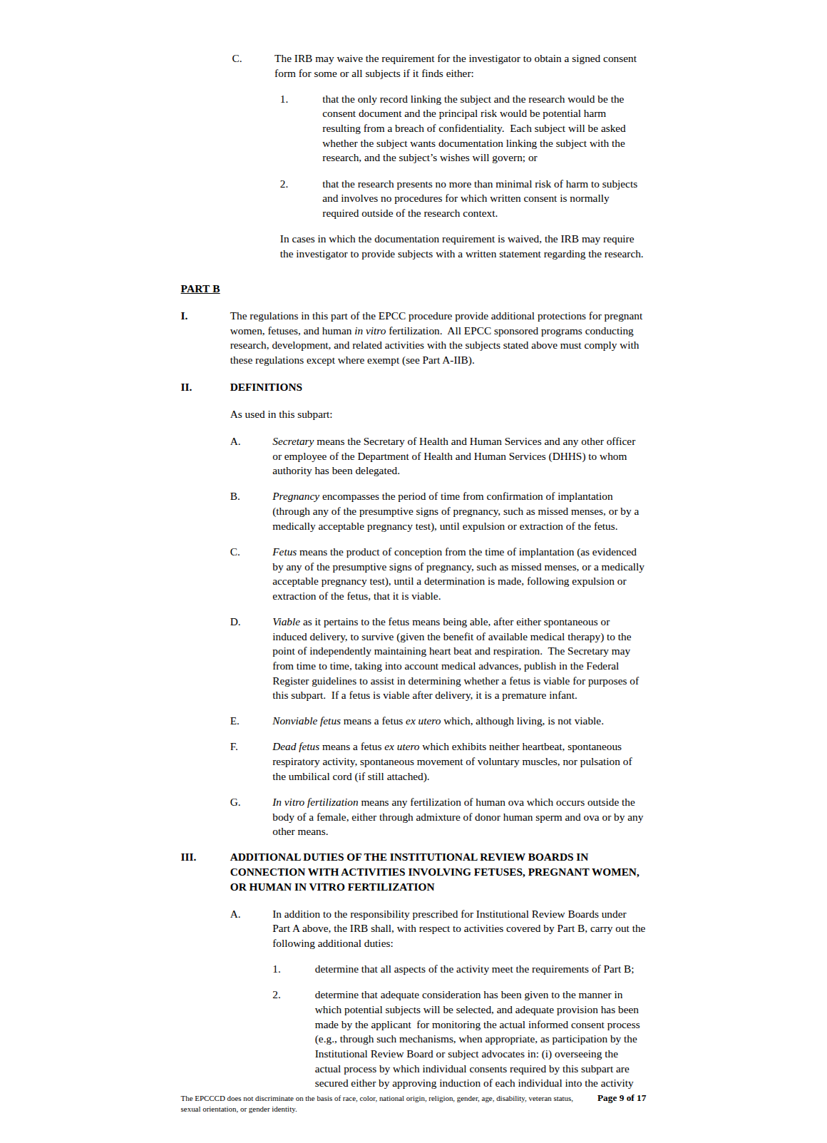C.
The IRB may waive the requirement for the investigator to obtain a signed consent form for some or all subjects if it finds either:
1.
that the only record linking the subject and the research would be the consent document and the principal risk would be potential harm resulting from a breach of confidentiality. Each subject will be asked whether the subject wants documentation linking the subject with the research, and the subject’s wishes will govern; or
2.
that the research presents no more than minimal risk of harm to subjects and involves no procedures for which written consent is normally required outside of the research context.
In cases in which the documentation requirement is waived, the IRB may require the investigator to provide subjects with a written statement regarding the research.
PART B
I.
The regulations in this part of the EPCC procedure provide additional protections for pregnant women, fetuses, and human in vitro fertilization. All EPCC sponsored programs conducting research, development, and related activities with the subjects stated above must comply with these regulations except where exempt (see Part A-IIB).
II.
DEFINITIONS
As used in this subpart:
A.
Secretary means the Secretary of Health and Human Services and any other officer or employee of the Department of Health and Human Services (DHHS) to whom authority has been delegated.
B.
Pregnancy encompasses the period of time from confirmation of implantation (through any of the presumptive signs of pregnancy, such as missed menses, or by a medically acceptable pregnancy test), until expulsion or extraction of the fetus.
C.
Fetus means the product of conception from the time of implantation (as evidenced by any of the presumptive signs of pregnancy, such as missed menses, or a medically acceptable pregnancy test), until a determination is made, following expulsion or extraction of the fetus, that it is viable.
D.
Viable as it pertains to the fetus means being able, after either spontaneous or induced delivery, to survive (given the benefit of available medical therapy) to the point of independently maintaining heart beat and respiration. The Secretary may from time to time, taking into account medical advances, publish in the Federal Register guidelines to assist in determining whether a fetus is viable for purposes of this subpart. If a fetus is viable after delivery, it is a premature infant.
E.
Nonviable fetus means a fetus ex utero which, although living, is not viable.
F.
Dead fetus means a fetus ex utero which exhibits neither heartbeat, spontaneous respiratory activity, spontaneous movement of voluntary muscles, nor pulsation of the umbilical cord (if still attached).
G.
In vitro fertilization means any fertilization of human ova which occurs outside the body of a female, either through admixture of donor human sperm and ova or by any other means.
III.
ADDITIONAL DUTIES OF THE INSTITUTIONAL REVIEW BOARDS IN CONNECTION WITH ACTIVITIES INVOLVING FETUSES, PREGNANT WOMEN, OR HUMAN IN VITRO FERTILIZATION
A.
In addition to the responsibility prescribed for Institutional Review Boards under Part A above, the IRB shall, with respect to activities covered by Part B, carry out the following additional duties:
1.
determine that all aspects of the activity meet the requirements of Part B;
2.
determine that adequate consideration has been given to the manner in which potential subjects will be selected, and adequate provision has been made by the applicant for monitoring the actual informed consent process (e.g., through such mechanisms, when appropriate, as participation by the Institutional Review Board or subject advocates in: (i) overseeing the actual process by which individual consents required by this subpart are secured either by approving induction of each individual into the activity
The EPCCCD does not discriminate on the basis of race, color, national origin, religion, gender, age, disability, veteran status, sexual orientation, or gender identity.
Page 9 of 17